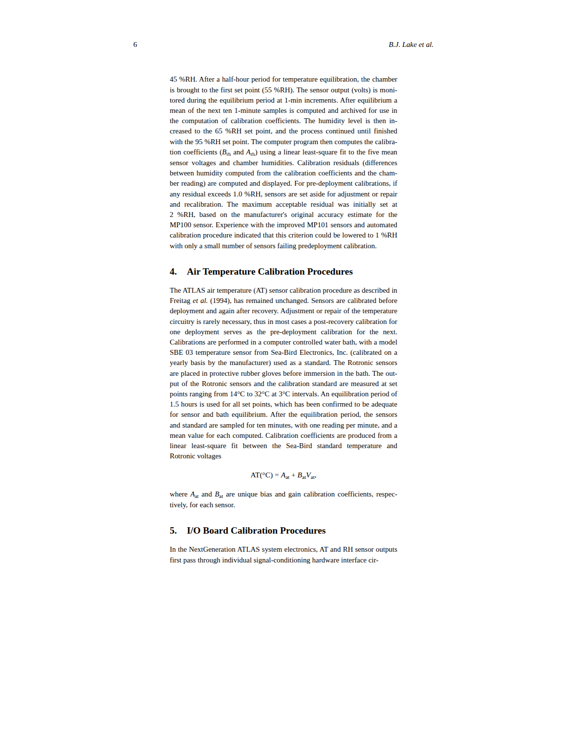6 B.J. Lake et al.
45 %RH. After a half-hour period for temperature equilibration, the chamber is brought to the first set point (55 %RH). The sensor output (volts) is monitored during the equilibrium period at 1-min increments. After equilibrium a mean of the next ten 1-minute samples is computed and archived for use in the computation of calibration coefficients. The humidity level is then increased to the 65 %RH set point, and the process continued until finished with the 95 %RH set point. The computer program then computes the calibration coefficients (Brh and Arh) using a linear least-square fit to the five mean sensor voltages and chamber humidities. Calibration residuals (differences between humidity computed from the calibration coefficients and the chamber reading) are computed and displayed. For pre-deployment calibrations, if any residual exceeds 1.0 %RH, sensors are set aside for adjustment or repair and recalibration. The maximum acceptable residual was initially set at 2 %RH, based on the manufacturer's original accuracy estimate for the MP100 sensor. Experience with the improved MP101 sensors and automated calibration procedure indicated that this criterion could be lowered to 1 %RH with only a small number of sensors failing predeployment calibration.
4. Air Temperature Calibration Procedures
The ATLAS air temperature (AT) sensor calibration procedure as described in Freitag et al. (1994), has remained unchanged. Sensors are calibrated before deployment and again after recovery. Adjustment or repair of the temperature circuitry is rarely necessary, thus in most cases a post-recovery calibration for one deployment serves as the pre-deployment calibration for the next. Calibrations are performed in a computer controlled water bath, with a model SBE 03 temperature sensor from Sea-Bird Electronics, Inc. (calibrated on a yearly basis by the manufacturer) used as a standard. The Rotronic sensors are placed in protective rubber gloves before immersion in the bath. The output of the Rotronic sensors and the calibration standard are measured at set points ranging from 14°C to 32°C at 3°C intervals. An equilibration period of 1.5 hours is used for all set points, which has been confirmed to be adequate for sensor and bath equilibrium. After the equilibration period, the sensors and standard are sampled for ten minutes, with one reading per minute, and a mean value for each computed. Calibration coefficients are produced from a linear least-square fit between the Sea-Bird standard temperature and Rotronic voltages
AT(°C) = Aat + BatVat,
where Aat and Bat are unique bias and gain calibration coefficients, respectively, for each sensor.
5. I/O Board Calibration Procedures
In the NextGeneration ATLAS system electronics, AT and RH sensor outputs first pass through individual signal-conditioning hardware interface cir-